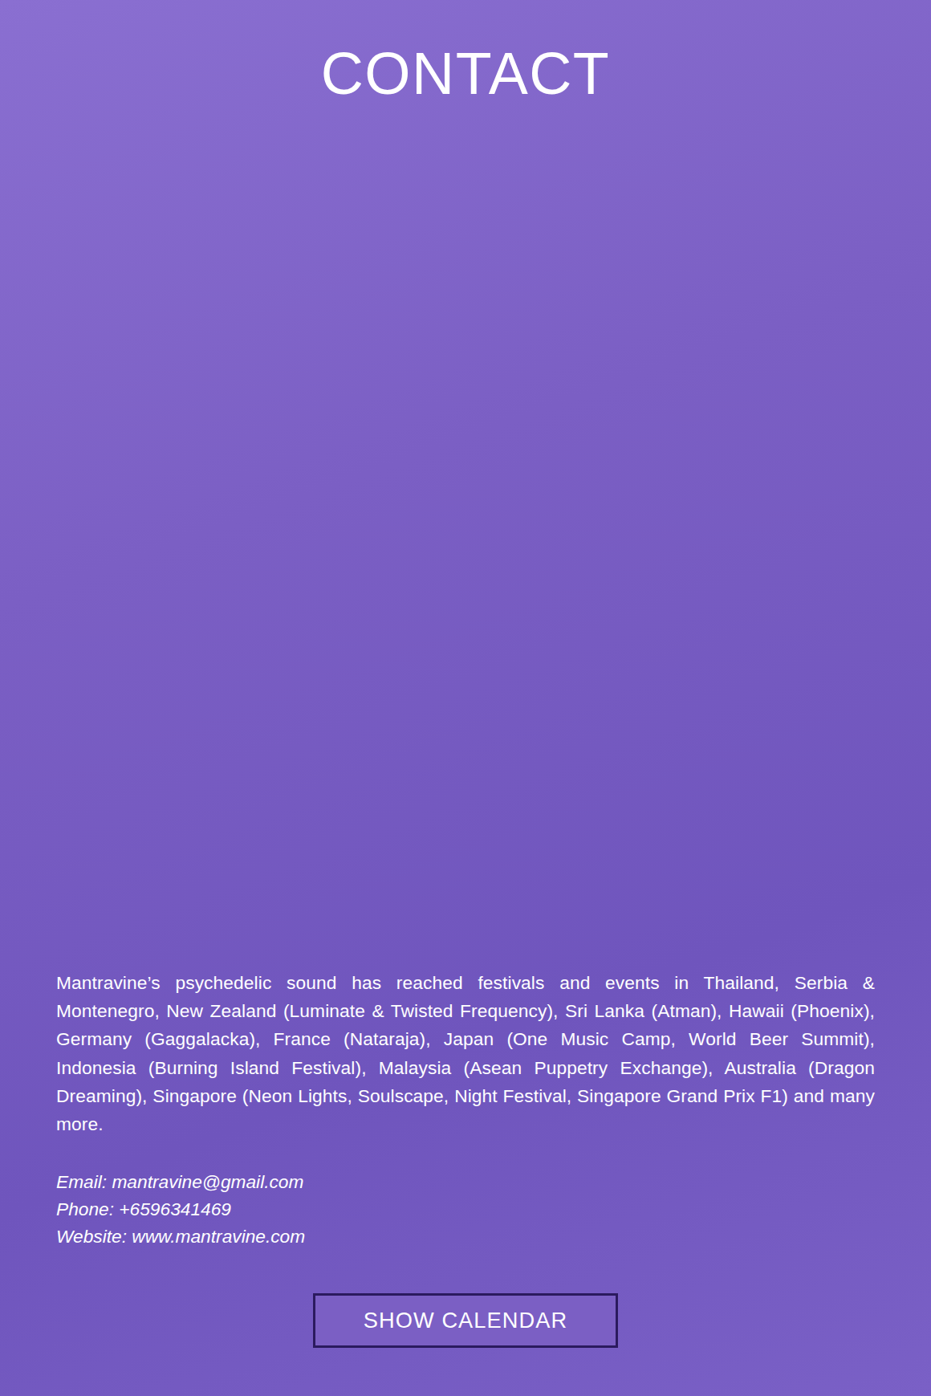CONTACT
Mantravine’s psychedelic sound has reached festivals and events in Thailand, Serbia & Montenegro, New Zealand (Luminate & Twisted Frequency), Sri Lanka (Atman), Hawaii (Phoenix), Germany (Gaggalacka), France (Nataraja), Japan (One Music Camp, World Beer Summit), Indonesia (Burning Island Festival), Malaysia (Asean Puppetry Exchange), Australia (Dragon Dreaming), Singapore (Neon Lights, Soulscape, Night Festival, Singapore Grand Prix F1) and many more.
Email: mantravine@gmail.com
Phone: +6596341469
Website: www.mantravine.com
SHOW CALENDAR